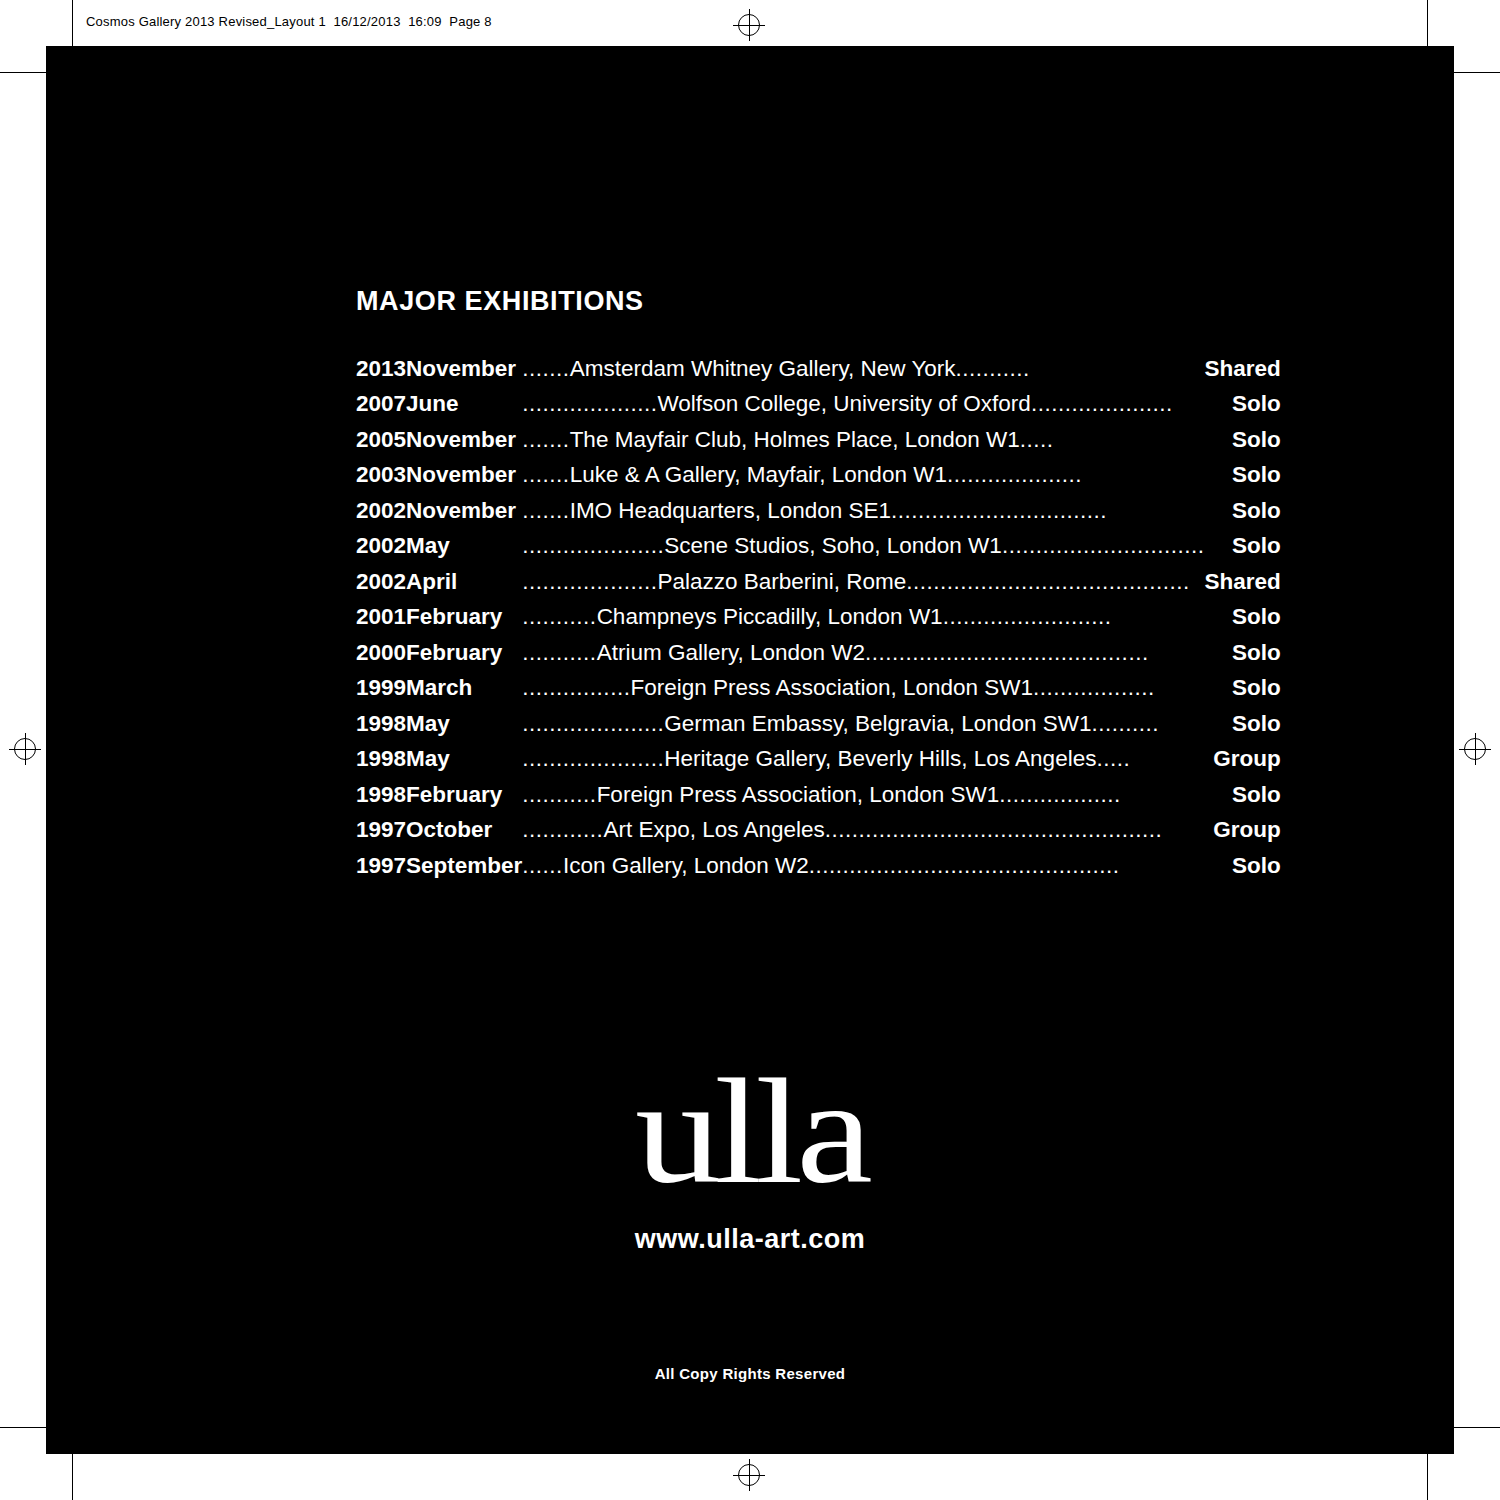Cosmos Gallery 2013 Revised_Layout 1 16/12/2013 16:09 Page 8
MAJOR EXHIBITIONS
| 2013 | November | ....... Amsterdam Whitney Gallery, New York ........... | Shared |
| 2007 | June | .................... Wolfson College, University of Oxford ..................... | Solo |
| 2005 | November | ....... The Mayfair Club, Holmes Place, London W1 ..... | Solo |
| 2003 | November | ....... Luke & A Gallery, Mayfair, London W1 .................... | Solo |
| 2002 | November | ....... IMO Headquarters, London SE1 ................................ | Solo |
| 2002 | May | ..................... Scene Studios, Soho, London W1 .............................. | Solo |
| 2002 | April | .................... Palazzo Barberini, Rome .......................................... | Shared |
| 2001 | February | ........... Champneys Piccadilly, London W1 ......................... | Solo |
| 2000 | February | ........... Atrium Gallery, London W2 .......................................... | Solo |
| 1999 | March | ................ Foreign Press Association, London SW1 .................. | Solo |
| 1998 | May | ..................... German Embassy, Belgravia, London SW1 .......... | Solo |
| 1998 | May | ..................... Heritage Gallery, Beverly Hills, Los Angeles ..... | Group |
| 1998 | February | ........... Foreign Press Association, London SW1 .................. | Solo |
| 1997 | October | ............ Art Expo, Los Angeles .................................................. | Group |
| 1997 | September | ...... Icon Gallery, London W2 .............................................. | Solo |
ulla
www.ulla-art.com
All Copy Rights Reserved